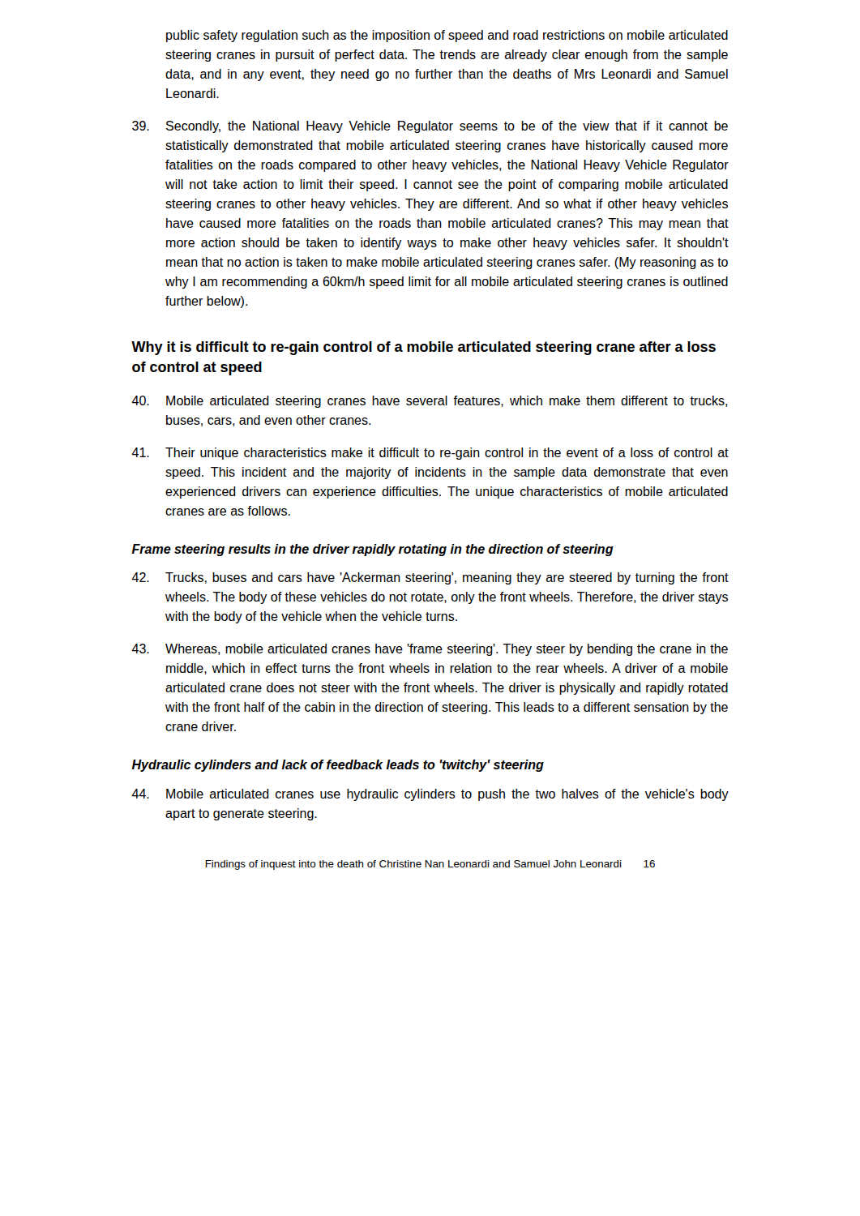public safety regulation such as the imposition of speed and road restrictions on mobile articulated steering cranes in pursuit of perfect data. The trends are already clear enough from the sample data, and in any event, they need go no further than the deaths of Mrs Leonardi and Samuel Leonardi.
39. Secondly, the National Heavy Vehicle Regulator seems to be of the view that if it cannot be statistically demonstrated that mobile articulated steering cranes have historically caused more fatalities on the roads compared to other heavy vehicles, the National Heavy Vehicle Regulator will not take action to limit their speed. I cannot see the point of comparing mobile articulated steering cranes to other heavy vehicles. They are different. And so what if other heavy vehicles have caused more fatalities on the roads than mobile articulated cranes? This may mean that more action should be taken to identify ways to make other heavy vehicles safer. It shouldn't mean that no action is taken to make mobile articulated steering cranes safer. (My reasoning as to why I am recommending a 60km/h speed limit for all mobile articulated steering cranes is outlined further below).
Why it is difficult to re-gain control of a mobile articulated steering crane after a loss of control at speed
40. Mobile articulated steering cranes have several features, which make them different to trucks, buses, cars, and even other cranes.
41. Their unique characteristics make it difficult to re-gain control in the event of a loss of control at speed. This incident and the majority of incidents in the sample data demonstrate that even experienced drivers can experience difficulties. The unique characteristics of mobile articulated cranes are as follows.
Frame steering results in the driver rapidly rotating in the direction of steering
42. Trucks, buses and cars have 'Ackerman steering', meaning they are steered by turning the front wheels. The body of these vehicles do not rotate, only the front wheels. Therefore, the driver stays with the body of the vehicle when the vehicle turns.
43. Whereas, mobile articulated cranes have 'frame steering'. They steer by bending the crane in the middle, which in effect turns the front wheels in relation to the rear wheels. A driver of a mobile articulated crane does not steer with the front wheels. The driver is physically and rapidly rotated with the front half of the cabin in the direction of steering. This leads to a different sensation by the crane driver.
Hydraulic cylinders and lack of feedback leads to 'twitchy' steering
44. Mobile articulated cranes use hydraulic cylinders to push the two halves of the vehicle's body apart to generate steering.
Findings of inquest into the death of Christine Nan Leonardi and Samuel John Leonardi16